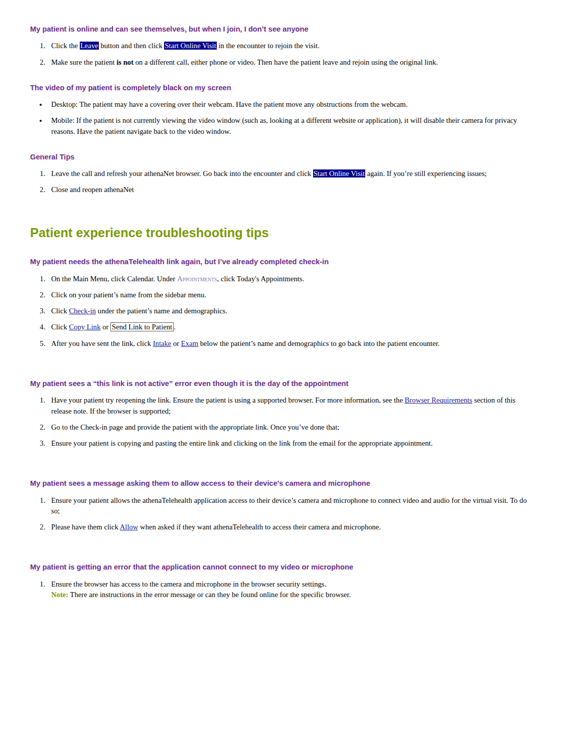My patient is online and can see themselves, but when I join, I don’t see anyone
Click the Leave button and then click Start Online Visit in the encounter to rejoin the visit.
Make sure the patient is not on a different call, either phone or video. Then have the patient leave and rejoin using the original link.
The video of my patient is completely black on my screen
Desktop: The patient may have a covering over their webcam. Have the patient move any obstructions from the webcam.
Mobile: If the patient is not currently viewing the video window (such as, looking at a different website or application), it will disable their camera for privacy reasons. Have the patient navigate back to the video window.
General Tips
Leave the call and refresh your athenaNet browser. Go back into the encounter and click Start Online Visit again. If you’re still experiencing issues;
Close and reopen athenaNet
Patient experience troubleshooting tips
My patient needs the athenaTelehealth link again, but I’ve already completed check-in
On the Main Menu, click Calendar. Under Appointments, click Today's Appointments.
Click on your patient’s name from the sidebar menu.
Click Check-in under the patient’s name and demographics.
Click Copy Link or Send Link to Patient.
After you have sent the link, click Intake or Exam below the patient’s name and demographics to go back into the patient encounter.
My patient sees a “this link is not active” error even though it is the day of the appointment
Have your patient try reopening the link. Ensure the patient is using a supported browser. For more information, see the Browser Requirements section of this release note. If the browser is supported;
Go to the Check-in page and provide the patient with the appropriate link. Once you’ve done that;
Ensure your patient is copying and pasting the entire link and clicking on the link from the email for the appropriate appointment.
My patient sees a message asking them to allow access to their device's camera and microphone
Ensure your patient allows the athenaTelehealth application access to their device’s camera and microphone to connect video and audio for the virtual visit. To do so;
Please have them click Allow when asked if they want athenaTelehealth to access their camera and microphone.
My patient is getting an error that the application cannot connect to my video or microphone
Ensure the browser has access to the camera and microphone in the browser security settings.
Note: There are instructions in the error message or can they be found online for the specific browser.